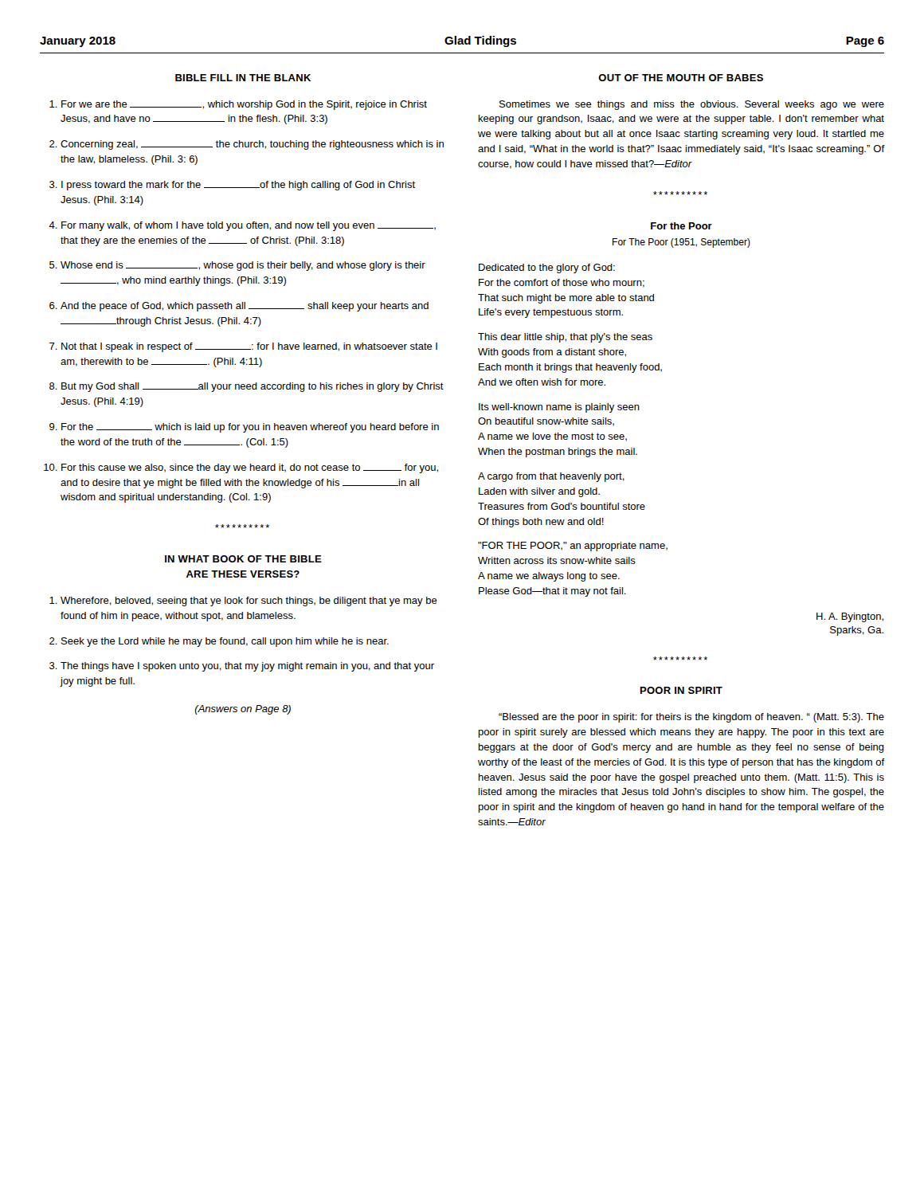January 2018
Glad Tidings
Page 6
Bible Fill in the Blank
For we are the , which worship God in the Spirit, rejoice in Christ Jesus, and have no in the flesh. (Phil. 3:3)
Concerning zeal, the church, touching the righteousness which is in the law, blameless. (Phil. 3: 6)
I press toward the mark for the of the high calling of God in Christ Jesus. (Phil. 3:14)
For many walk, of whom I have told you often, and now tell you even , that they are the enemies of the of Christ. (Phil. 3:18)
Whose end is , whose god is their belly, and whose glory is their , who mind earthly things. (Phil. 3:19)
And the peace of God, which passeth all shall keep your hearts and through Christ Jesus. (Phil. 4:7)
Not that I speak in respect of : for I have learned, in whatsoever state I am, therewith to be . (Phil. 4:11)
But my God shall all your need according to his riches in glory by Christ Jesus. (Phil. 4:19)
For the which is laid up for you in heaven whereof you heard before in the word of the truth of the . (Col. 1:5)
For this cause we also, since the day we heard it, do not cease to for you, and to desire that ye might be filled with the knowledge of his in all wisdom and spiritual understanding. (Col. 1:9)
**********
In What Book of the Bible
Are These Verses?
Wherefore, beloved, seeing that ye look for such things, be diligent that ye may be found of him in peace, without spot, and blameless.
Seek ye the Lord while he may be found, call upon him while he is near.
The things have I spoken unto you, that my joy might remain in you, and that your joy might be full.
(Answers on Page 8)
Out of the Mouth of Babes
Sometimes we see things and miss the obvious. Several weeks ago we were keeping our grandson, Isaac, and we were at the supper table. I don't remember what we were talking about but all at once Isaac starting screaming very loud. It startled me and I said, “What in the world is that?” Isaac immediately said, “It's Isaac screaming.” Of course, how could I have missed that?—Editor
**********
For the Poor
For The Poor (1951, September)
Dedicated to the glory of God:
For the comfort of those who mourn;
That such might be more able to stand
Life's every tempestuous storm.
This dear little ship, that ply's the seas
With goods from a distant shore,
Each month it brings that heavenly food,
And we often wish for more.
Its well-known name is plainly seen
On beautiful snow-white sails,
A name we love the most to see,
When the postman brings the mail.
A cargo from that heavenly port,
Laden with silver and gold.
Treasures from God's bountiful store
Of things both new and old!
"FOR THE POOR," an appropriate name,
Written across its snow-white sails
A name we always long to see.
Please God—that it may not fail.
H. A. Byington,
Sparks, Ga.
**********
Poor in Spirit
“Blessed are the poor in spirit: for theirs is the kingdom of heaven. “ (Matt. 5:3). The poor in spirit surely are blessed which means they are happy. The poor in this text are beggars at the door of God's mercy and are humble as they feel no sense of being worthy of the least of the mercies of God. It is this type of person that has the kingdom of heaven. Jesus said the poor have the gospel preached unto them. (Matt. 11:5). This is listed among the miracles that Jesus told John's disciples to show him. The gospel, the poor in spirit and the kingdom of heaven go hand in hand for the temporal welfare of the saints.—Editor